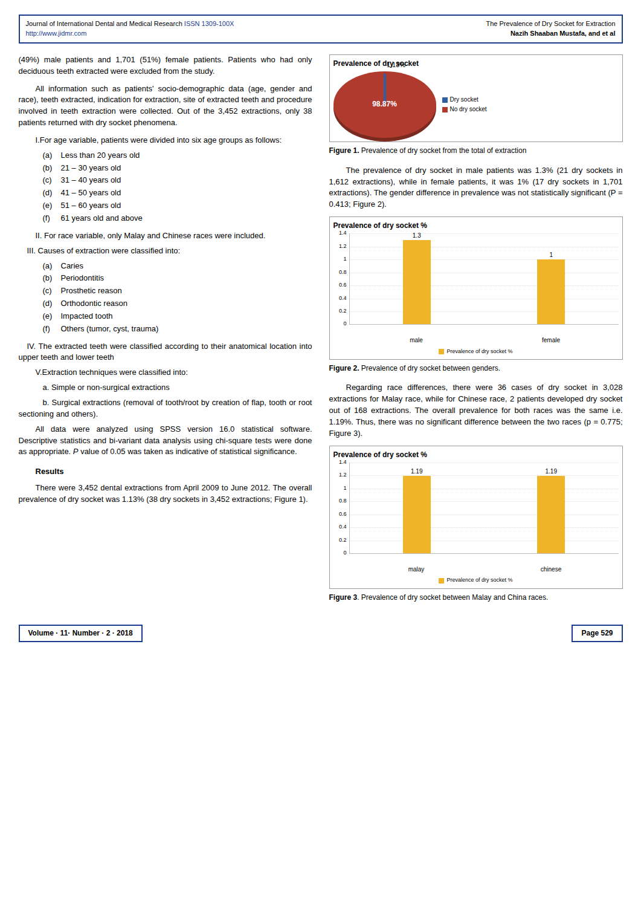Journal of International Dental and Medical Research ISSN 1309-100X
http://www.jidmr.com
The Prevalence of Dry Socket for Extraction
Nazih Shaaban Mustafa, and et al
(49%) male patients and 1,701 (51%) female patients. Patients who had only deciduous teeth extracted were excluded from the study.
All information such as patients' socio-demographic data (age, gender and race), teeth extracted, indication for extraction, site of extracted teeth and procedure involved in teeth extraction were collected. Out of the 3,452 extractions, only 38 patients returned with dry socket phenomena.
I.For age variable, patients were divided into six age groups as follows:
(a) Less than 20 years old
(b) 21 – 30 years old
(c) 31 – 40 years old
(d) 41 – 50 years old
(e) 51 – 60 years old
(f) 61 years old and above
II. For race variable, only Malay and Chinese races were included.
III. Causes of extraction were classified into:
(a) Caries
(b) Periodontitis
(c) Prosthetic reason
(d) Orthodontic reason
(e) Impacted tooth
(f) Others (tumor, cyst, trauma)
IV. The extracted teeth were classified according to their anatomical location into upper teeth and lower teeth
V.Extraction techniques were classified into:
a. Simple or non-surgical extractions
b. Surgical extractions (removal of tooth/root by creation of flap, tooth or root sectioning and others).
All data were analyzed using SPSS version 16.0 statistical software. Descriptive statistics and bi-variant data analysis using chi-square tests were done as appropriate. P value of 0.05 was taken as indicative of statistical significance.
Results
There were 3,452 dental extractions from April 2009 to June 2012. The overall prevalence of dry socket was 1.13% (38 dry sockets in 3,452 extractions; Figure 1).
Prevalence of dry socket
1.13%
98.87%
Dry socket
No dry socket
Figure 1. Prevalence of dry socket from the total of extraction
The prevalence of dry socket in male patients was 1.3% (21 dry sockets in 1,612 extractions), while in female patients, it was 1% (17 dry sockets in 1,701 extractions). The gender difference in prevalence was not statistically significant (P = 0.413; Figure 2).
Prevalence of dry socket %
1.4 1.2 1 0.8 0.6 0.4 0.2 0
1.3
1
male female
Prevalence of dry socket %
Figure 2. Prevalence of dry socket between genders.
Regarding race differences, there were 36 cases of dry socket in 3,028 extractions for Malay race, while for Chinese race, 2 patients developed dry socket out of 168 extractions. The overall prevalence for both races was the same i.e. 1.19%. Thus, there was no significant difference between the two races (p = 0.775; Figure 3).
Prevalence of dry socket %
1.4 1.2 1 0.8 0.6 0.4 0.2 0
1.19
1.19
malay chinese
Prevalence of dry socket %
Figure 3. Prevalence of dry socket between Malay and China races.
Volume · 11· Number · 2 · 2018
Page 529